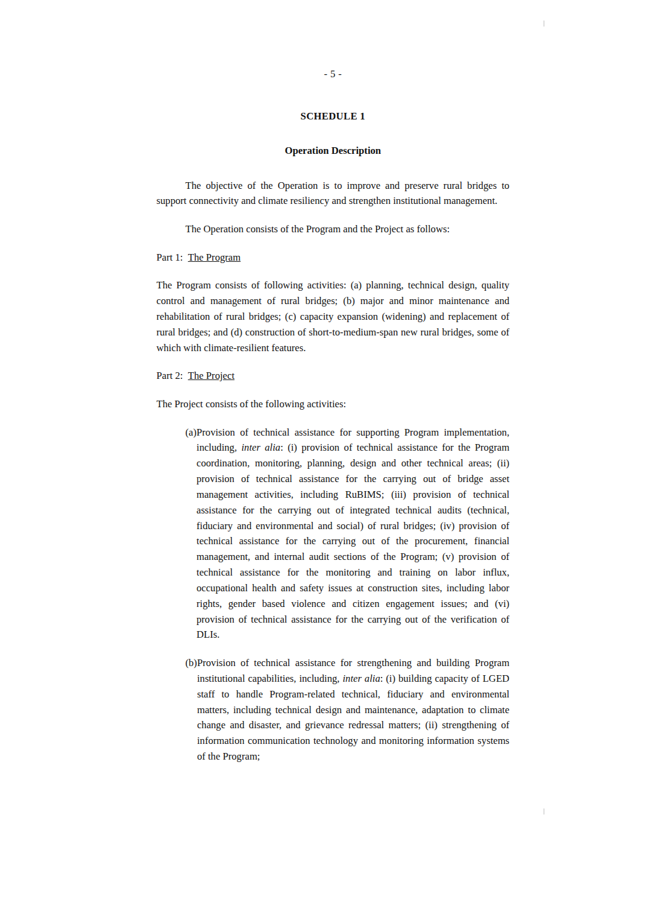- 5 -
SCHEDULE 1
Operation Description
The objective of the Operation is to improve and preserve rural bridges to support connectivity and climate resiliency and strengthen institutional management.
The Operation consists of the Program and the Project as follows:
Part 1: The Program
The Program consists of following activities: (a) planning, technical design, quality control and management of rural bridges; (b) major and minor maintenance and rehabilitation of rural bridges; (c) capacity expansion (widening) and replacement of rural bridges; and (d) construction of short-to-medium-span new rural bridges, some of which with climate-resilient features.
Part 2: The Project
The Project consists of the following activities:
(a)
Provision of technical assistance for supporting Program implementation, including, inter alia: (i) provision of technical assistance for the Program coordination, monitoring, planning, design and other technical areas; (ii) provision of technical assistance for the carrying out of bridge asset management activities, including RuBIMS; (iii) provision of technical assistance for the carrying out of integrated technical audits (technical, fiduciary and environmental and social) of rural bridges; (iv) provision of technical assistance for the carrying out of the procurement, financial management, and internal audit sections of the Program; (v) provision of technical assistance for the monitoring and training on labor influx, occupational health and safety issues at construction sites, including labor rights, gender based violence and citizen engagement issues; and (vi) provision of technical assistance for the carrying out of the verification of DLIs.
(b)
Provision of technical assistance for strengthening and building Program institutional capabilities, including, inter alia: (i) building capacity of LGED staff to handle Program-related technical, fiduciary and environmental matters, including technical design and maintenance, adaptation to climate change and disaster, and grievance redressal matters; (ii) strengthening of information communication technology and monitoring information systems of the Program;